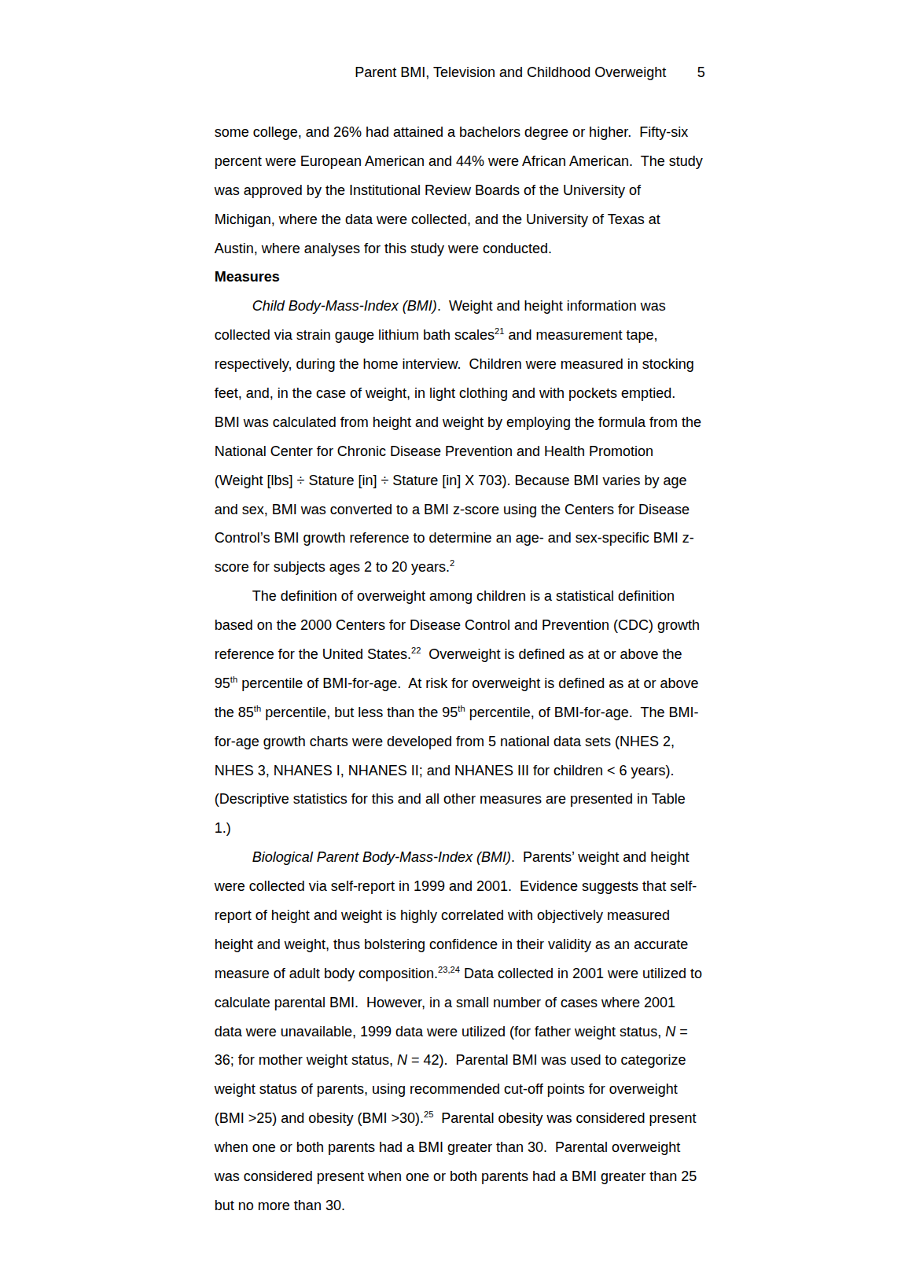Parent BMI, Television and Childhood Overweight5
some college, and 26% had attained a bachelors degree or higher. Fifty-six percent were European American and 44% were African American. The study was approved by the Institutional Review Boards of the University of Michigan, where the data were collected, and the University of Texas at Austin, where analyses for this study were conducted.
Measures
Child Body-Mass-Index (BMI). Weight and height information was collected via strain gauge lithium bath scales21 and measurement tape, respectively, during the home interview. Children were measured in stocking feet, and, in the case of weight, in light clothing and with pockets emptied. BMI was calculated from height and weight by employing the formula from the National Center for Chronic Disease Prevention and Health Promotion (Weight [lbs] ÷ Stature [in] ÷ Stature [in] X 703). Because BMI varies by age and sex, BMI was converted to a BMI z-score using the Centers for Disease Control’s BMI growth reference to determine an age- and sex-specific BMI z-score for subjects ages 2 to 20 years.2
The definition of overweight among children is a statistical definition based on the 2000 Centers for Disease Control and Prevention (CDC) growth reference for the United States.22 Overweight is defined as at or above the 95th percentile of BMI-for-age. At risk for overweight is defined as at or above the 85th percentile, but less than the 95th percentile, of BMI-for-age. The BMI-for-age growth charts were developed from 5 national data sets (NHES 2, NHES 3, NHANES I, NHANES II; and NHANES III for children < 6 years). (Descriptive statistics for this and all other measures are presented in Table 1.)
Biological Parent Body-Mass-Index (BMI). Parents’ weight and height were collected via self-report in 1999 and 2001. Evidence suggests that self-report of height and weight is highly correlated with objectively measured height and weight, thus bolstering confidence in their validity as an accurate measure of adult body composition.23,24 Data collected in 2001 were utilized to calculate parental BMI. However, in a small number of cases where 2001 data were unavailable, 1999 data were utilized (for father weight status, N = 36; for mother weight status, N = 42). Parental BMI was used to categorize weight status of parents, using recommended cut-off points for overweight (BMI >25) and obesity (BMI >30).25 Parental obesity was considered present when one or both parents had a BMI greater than 30. Parental overweight was considered present when one or both parents had a BMI greater than 25 but no more than 30.